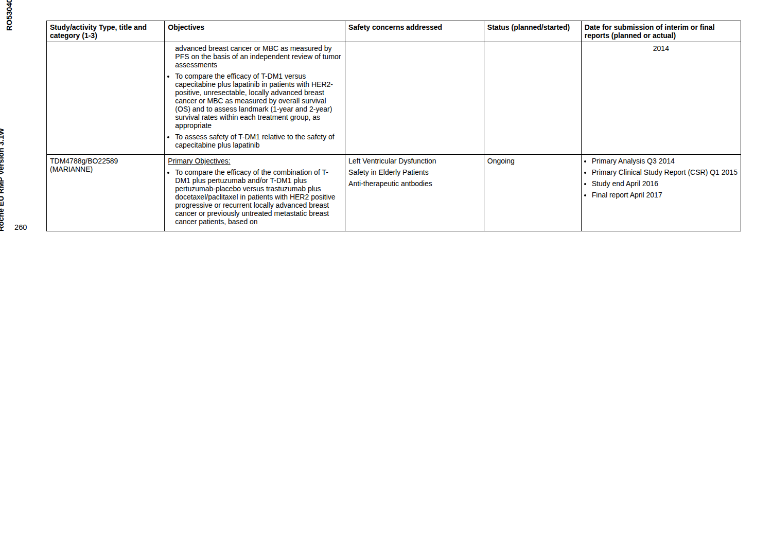RO5304020 (trastuzumab emtansine)
Roche EU RMP Version 3.1W
260
| Study/activity Type, title and category (1-3) | Objectives | Safety concerns addressed | Status (planned/started) | Date for submission of interim or final reports (planned or actual) |
| --- | --- | --- | --- | --- |
| | advanced breast cancer or MBC as measured by PFS on the basis of an independent review of tumor assessments To compare the efficacy of T-DM1 versus capecitabine plus lapatinib in patients with HER2-positive, unresectable, locally advanced breast cancer or MBC as measured by overall survival (OS) and to assess landmark (1-year and 2-year) survival rates within each treatment group, as appropriate To assess safety of T-DM1 relative to the safety of capecitabine plus lapatinib | | | 2014 |
| TDM4788g/BO22589 (MARIANNE) | Primary Objectives: To compare the efficacy of the combination of T-DM1 plus pertuzumab and/or T-DM1 plus pertuzumab-placebo versus trastuzumab plus docetaxel/paclitaxel in patients with HER2 positive progressive or recurrent locally advanced breast cancer or previously untreated metastatic breast cancer patients, based on | Left Ventricular Dysfunction Safety in Elderly Patients Anti-therapeutic antbodies | Ongoing | Primary Analysis Q3 2014 Primary Clinical Study Report (CSR) Q1 2015 Study end April 2016 Final report April 2017 |